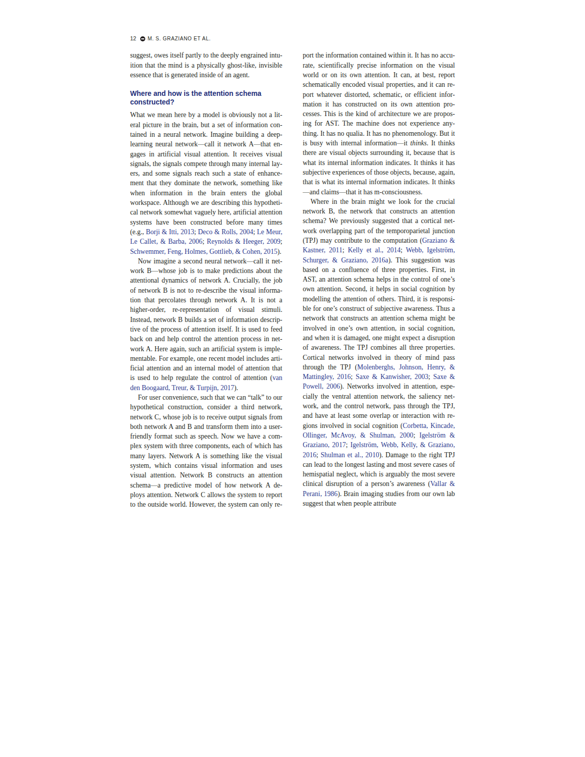12 M. S. Graziano et al.
suggest, owes itself partly to the deeply engrained intuition that the mind is a physically ghost-like, invisible essence that is generated inside of an agent.
Where and how is the attention schema constructed?
What we mean here by a model is obviously not a literal picture in the brain, but a set of information contained in a neural network. Imagine building a deep-learning neural network—call it network A—that engages in artificial visual attention. It receives visual signals, the signals compete through many internal layers, and some signals reach such a state of enhancement that they dominate the network, something like when information in the brain enters the global workspace. Although we are describing this hypothetical network somewhat vaguely here, artificial attention systems have been constructed before many times (e.g., Borji & Itti, 2013; Deco & Rolls, 2004; Le Meur, Le Callet, & Barba, 2006; Reynolds & Heeger, 2009; Schwemmer, Feng, Holmes, Gottlieb, & Cohen, 2015).
Now imagine a second neural network—call it network B—whose job is to make predictions about the attentional dynamics of network A. Crucially, the job of network B is not to re-describe the visual information that percolates through network A. It is not a higher-order, re-representation of visual stimuli. Instead, network B builds a set of information descriptive of the process of attention itself. It is used to feed back on and help control the attention process in network A. Here again, such an artificial system is implementable. For example, one recent model includes artificial attention and an internal model of attention that is used to help regulate the control of attention (van den Boogaard, Treur, & Turpijn, 2017).
For user convenience, such that we can “talk” to our hypothetical construction, consider a third network, network C, whose job is to receive output signals from both network A and B and transform them into a user-friendly format such as speech. Now we have a complex system with three components, each of which has many layers. Network A is something like the visual system, which contains visual information and uses visual attention. Network B constructs an attention schema—a predictive model of how network A deploys attention. Network C allows the system to report to the outside world. However, the system can only report the information contained within it. It has no accurate, scientifically precise information on the visual world or on its own attention. It can, at best, report schematically encoded visual properties, and it can report whatever distorted, schematic, or efficient information it has constructed on its own attention processes. This is the kind of architecture we are proposing for AST. The machine does not experience anything. It has no qualia. It has no phenomenology. But it is busy with internal information—it thinks. It thinks there are visual objects surrounding it, because that is what its internal information indicates. It thinks it has subjective experiences of those objects, because, again, that is what its internal information indicates. It thinks—and claims—that it has m-consciousness.
Where in the brain might we look for the crucial network B, the network that constructs an attention schema? We previously suggested that a cortical network overlapping part of the temporoparietal junction (TPJ) may contribute to the computation (Graziano & Kastner, 2011; Kelly et al., 2014; Webb, Igelström, Schurger, & Graziano, 2016a). This suggestion was based on a confluence of three properties. First, in AST, an attention schema helps in the control of one’s own attention. Second, it helps in social cognition by modelling the attention of others. Third, it is responsible for one’s construct of subjective awareness. Thus a network that constructs an attention schema might be involved in one’s own attention, in social cognition, and when it is damaged, one might expect a disruption of awareness. The TPJ combines all three properties. Cortical networks involved in theory of mind pass through the TPJ (Molenberghs, Johnson, Henry, & Mattingley, 2016; Saxe & Kanwisher, 2003; Saxe & Powell, 2006). Networks involved in attention, especially the ventral attention network, the saliency network, and the control network, pass through the TPJ, and have at least some overlap or interaction with regions involved in social cognition (Corbetta, Kincade, Ollinger, McAvoy, & Shulman, 2000; Igelström & Graziano, 2017; Igelström, Webb, Kelly, & Graziano, 2016; Shulman et al., 2010). Damage to the right TPJ can lead to the longest lasting and most severe cases of hemispatial neglect, which is arguably the most severe clinical disruption of a person’s awareness (Vallar & Perani, 1986). Brain imaging studies from our own lab suggest that when people attribute